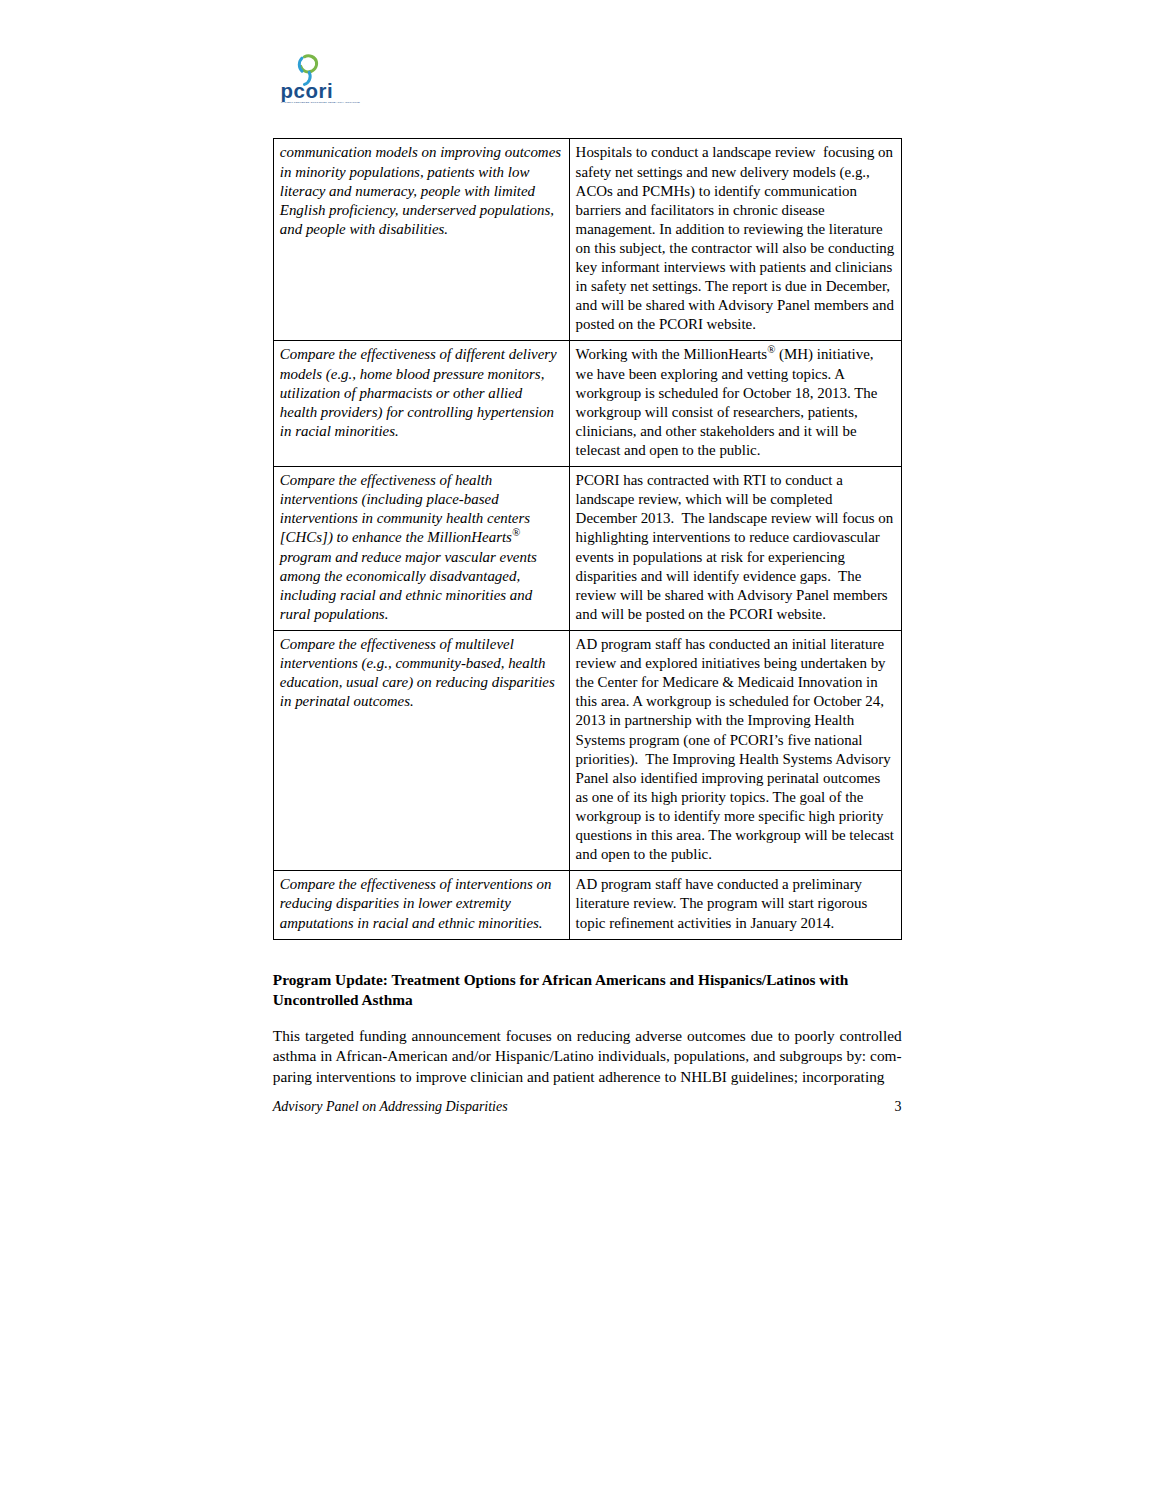pcori PATIENT-CENTERED OUTCOMES RESEARCH INSTITUTE
| communication models on improving outcomes in minority populations, patients with low literacy and numeracy, people with limited English proficiency, underserved populations, and people with disabilities. | Hospitals to conduct a landscape review focusing on safety net settings and new delivery models (e.g., ACOs and PCMHs) to identify communication barriers and facilitators in chronic disease management. In addition to reviewing the literature on this subject, the contractor will also be conducting key informant interviews with patients and clinicians in safety net settings. The report is due in December, and will be shared with Advisory Panel members and posted on the PCORI website. |
| Compare the effectiveness of different delivery models (e.g., home blood pressure monitors, utilization of pharmacists or other allied health providers) for controlling hypertension in racial minorities. | Working with the MillionHearts ® (MH) initiative, we have been exploring and vetting topics. A workgroup is scheduled for October 18, 2013. The workgroup will consist of researchers, patients, clinicians, and other stakeholders and it will be telecast and open to the public. |
| Compare the effectiveness of health interventions (including place-based interventions in community health centers [CHCs]) to enhance the MillionHearts ® program and reduce major vascular events among the economically disadvantaged, including racial and ethnic minorities and rural populations. | PCORI has contracted with RTI to conduct a landscape review, which will be completed December 2013. The landscape review will focus on highlighting interventions to reduce cardiovascular events in populations at risk for experiencing disparities and will identify evidence gaps. The review will be shared with Advisory Panel members and will be posted on the PCORI website. |
| Compare the effectiveness of multilevel interventions (e.g., community-based, health education, usual care) on reducing disparities in perinatal outcomes. | AD program staff has conducted an initial literature review and explored initiatives being undertaken by the Center for Medicare & Medicaid Innovation in this area. A workgroup is scheduled for October 24, 2013 in partnership with the Improving Health Systems program (one of PCORI’s five national priorities). The Improving Health Systems Advisory Panel also identified improving perinatal outcomes as one of its high priority topics. The goal of the workgroup is to identify more specific high priority questions in this area. The workgroup will be telecast and open to the public. |
| Compare the effectiveness of interventions on reducing disparities in lower extremity amputations in racial and ethnic minorities. | AD program staff have conducted a preliminary literature review. The program will start rigorous topic refinement activities in January 2014. |
Program Update: Treatment Options for African Americans and Hispanics/Latinos with Uncontrolled Asthma
This targeted funding announcement focuses on reducing adverse outcomes due to poorly controlled asthma in African-American and/or Hispanic/Latino individuals, populations, and subgroups by: comparing interventions to improve clinician and patient adherence to NHLBI guidelines; incorporating
Advisory Panel on Addressing Disparities 3